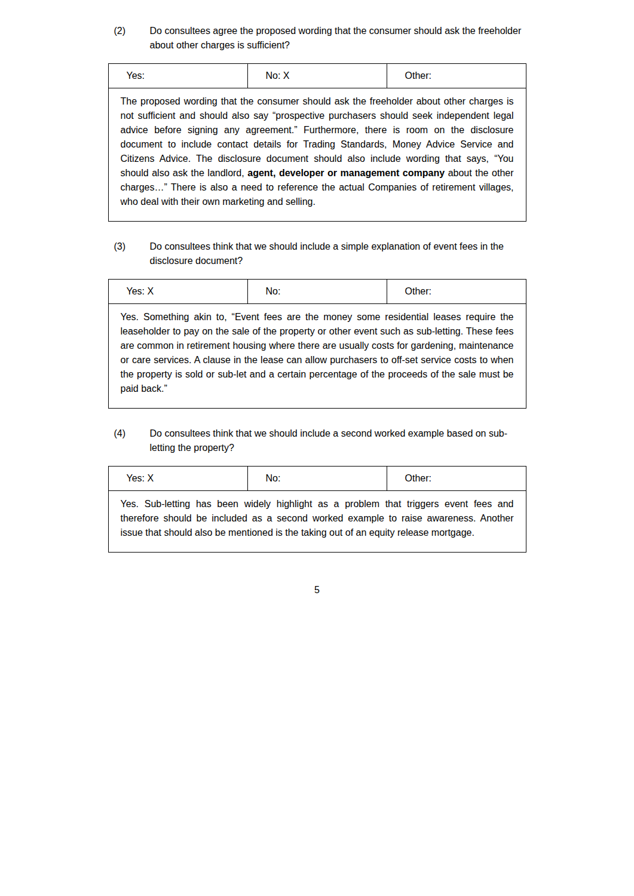(2)
Do consultees agree the proposed wording that the consumer should ask the freeholder about other charges is sufficient?
| Yes: | No: X | Other: |
| The proposed wording that the consumer should ask the freeholder about other charges is not sufficient and should also say “prospective purchasers should seek independent legal advice before signing any agreement.” Furthermore, there is room on the disclosure document to include contact details for Trading Standards, Money Advice Service and Citizens Advice. The disclosure document should also include wording that says, “You should also ask the landlord, agent, developer or management company about the other charges…” There is also a need to reference the actual Companies of retirement villages, who deal with their own marketing and selling. |
(3)
Do consultees think that we should include a simple explanation of event fees in the disclosure document?
| Yes: X | No: | Other: |
| Yes. Something akin to, “Event fees are the money some residential leases require the leaseholder to pay on the sale of the property or other event such as sub-letting. These fees are common in retirement housing where there are usually costs for gardening, maintenance or care services. A clause in the lease can allow purchasers to off-set service costs to when the property is sold or sub-let and a certain percentage of the proceeds of the sale must be paid back.” |
(4)
Do consultees think that we should include a second worked example based on sub-letting the property?
| Yes: X | No: | Other: |
| Yes. Sub-letting has been widely highlight as a problem that triggers event fees and therefore should be included as a second worked example to raise awareness. Another issue that should also be mentioned is the taking out of an equity release mortgage. |
5